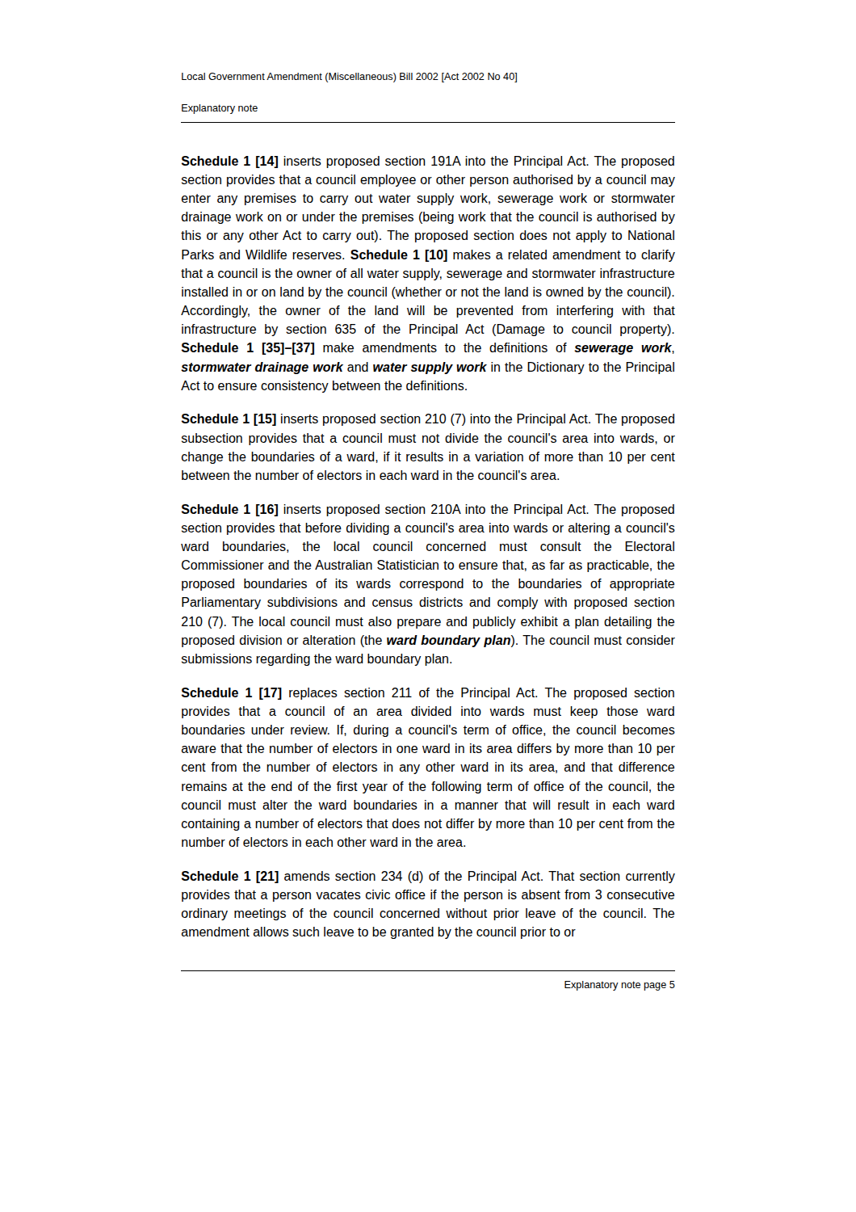Local Government Amendment (Miscellaneous) Bill 2002 [Act 2002 No 40]
Explanatory note
Schedule 1 [14] inserts proposed section 191A into the Principal Act. The proposed section provides that a council employee or other person authorised by a council may enter any premises to carry out water supply work, sewerage work or stormwater drainage work on or under the premises (being work that the council is authorised by this or any other Act to carry out). The proposed section does not apply to National Parks and Wildlife reserves. Schedule 1 [10] makes a related amendment to clarify that a council is the owner of all water supply, sewerage and stormwater infrastructure installed in or on land by the council (whether or not the land is owned by the council). Accordingly, the owner of the land will be prevented from interfering with that infrastructure by section 635 of the Principal Act (Damage to council property). Schedule 1 [35]–[37] make amendments to the definitions of sewerage work, stormwater drainage work and water supply work in the Dictionary to the Principal Act to ensure consistency between the definitions.
Schedule 1 [15] inserts proposed section 210 (7) into the Principal Act. The proposed subsection provides that a council must not divide the council's area into wards, or change the boundaries of a ward, if it results in a variation of more than 10 per cent between the number of electors in each ward in the council's area.
Schedule 1 [16] inserts proposed section 210A into the Principal Act. The proposed section provides that before dividing a council's area into wards or altering a council's ward boundaries, the local council concerned must consult the Electoral Commissioner and the Australian Statistician to ensure that, as far as practicable, the proposed boundaries of its wards correspond to the boundaries of appropriate Parliamentary subdivisions and census districts and comply with proposed section 210 (7). The local council must also prepare and publicly exhibit a plan detailing the proposed division or alteration (the ward boundary plan). The council must consider submissions regarding the ward boundary plan.
Schedule 1 [17] replaces section 211 of the Principal Act. The proposed section provides that a council of an area divided into wards must keep those ward boundaries under review. If, during a council's term of office, the council becomes aware that the number of electors in one ward in its area differs by more than 10 per cent from the number of electors in any other ward in its area, and that difference remains at the end of the first year of the following term of office of the council, the council must alter the ward boundaries in a manner that will result in each ward containing a number of electors that does not differ by more than 10 per cent from the number of electors in each other ward in the area.
Schedule 1 [21] amends section 234 (d) of the Principal Act. That section currently provides that a person vacates civic office if the person is absent from 3 consecutive ordinary meetings of the council concerned without prior leave of the council. The amendment allows such leave to be granted by the council prior to or
Explanatory note page 5